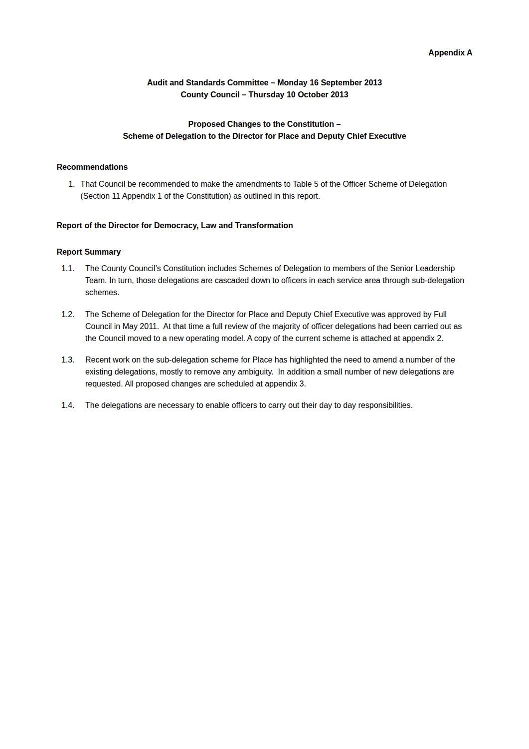Appendix A
Audit and Standards Committee – Monday 16 September 2013
County Council – Thursday 10 October 2013
Proposed Changes to the Constitution –
Scheme of Delegation to the Director for Place and Deputy Chief Executive
Recommendations
That Council be recommended to make the amendments to Table 5 of the Officer Scheme of Delegation (Section 11 Appendix 1 of the Constitution) as outlined in this report.
Report of the Director for Democracy, Law and Transformation
Report Summary
1.1. The County Council’s Constitution includes Schemes of Delegation to members of the Senior Leadership Team. In turn, those delegations are cascaded down to officers in each service area through sub-delegation schemes.
1.2. The Scheme of Delegation for the Director for Place and Deputy Chief Executive was approved by Full Council in May 2011. At that time a full review of the majority of officer delegations had been carried out as the Council moved to a new operating model. A copy of the current scheme is attached at appendix 2.
1.3. Recent work on the sub-delegation scheme for Place has highlighted the need to amend a number of the existing delegations, mostly to remove any ambiguity. In addition a small number of new delegations are requested. All proposed changes are scheduled at appendix 3.
1.4. The delegations are necessary to enable officers to carry out their day to day responsibilities.